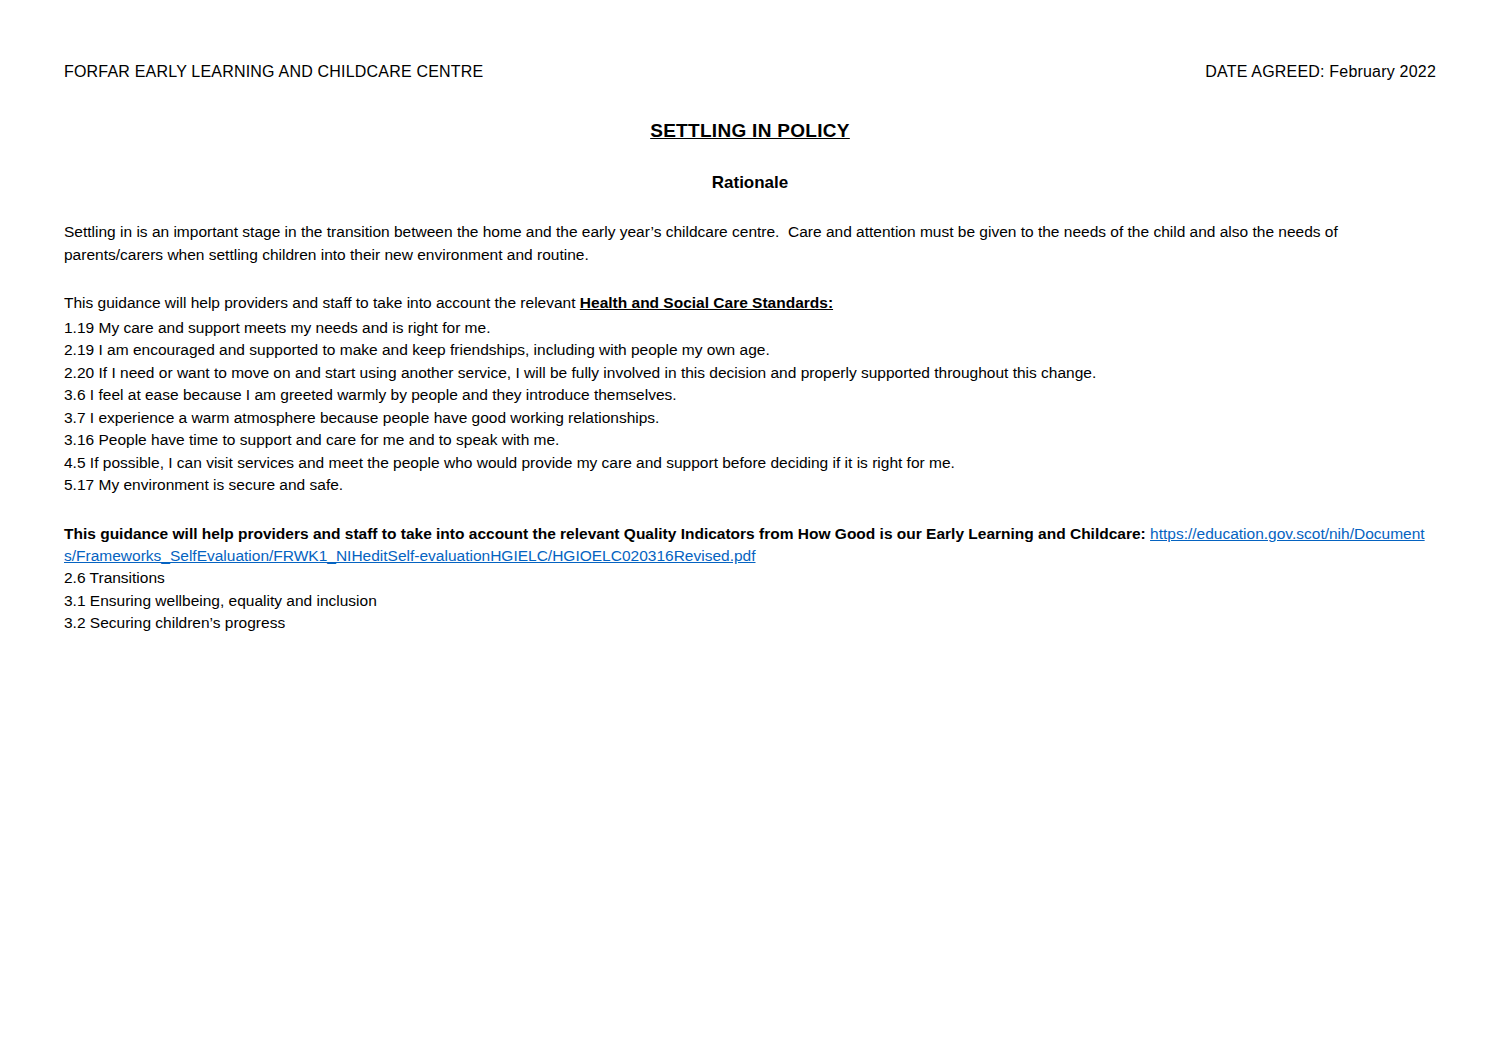Forfar Early Learning and Childcare Centre
DATE AGREED: February 2022
SETTLING IN POLICY
Rationale
Settling in is an important stage in the transition between the home and the early year’s childcare centre. Care and attention must be given to the needs of the child and also the needs of parents/carers when settling children into their new environment and routine.
This guidance will help providers and staff to take into account the relevant Health and Social Care Standards:
1.19 My care and support meets my needs and is right for me.
2.19 I am encouraged and supported to make and keep friendships, including with people my own age.
2.20 If I need or want to move on and start using another service, I will be fully involved in this decision and properly supported throughout this change.
3.6 I feel at ease because I am greeted warmly by people and they introduce themselves.
3.7 I experience a warm atmosphere because people have good working relationships.
3.16 People have time to support and care for me and to speak with me.
4.5 If possible, I can visit services and meet the people who would provide my care and support before deciding if it is right for me.
5.17 My environment is secure and safe.
This guidance will help providers and staff to take into account the relevant Quality Indicators from How Good is our Early Learning and Childcare: https://education.gov.scot/nih/Documents/Frameworks_SelfEvaluation/FRWK1_NIHeditSelf-evaluationHGIELC/HGIOELC020316Revised.pdf
2.6 Transitions
3.1 Ensuring wellbeing, equality and inclusion
3.2 Securing children’s progress